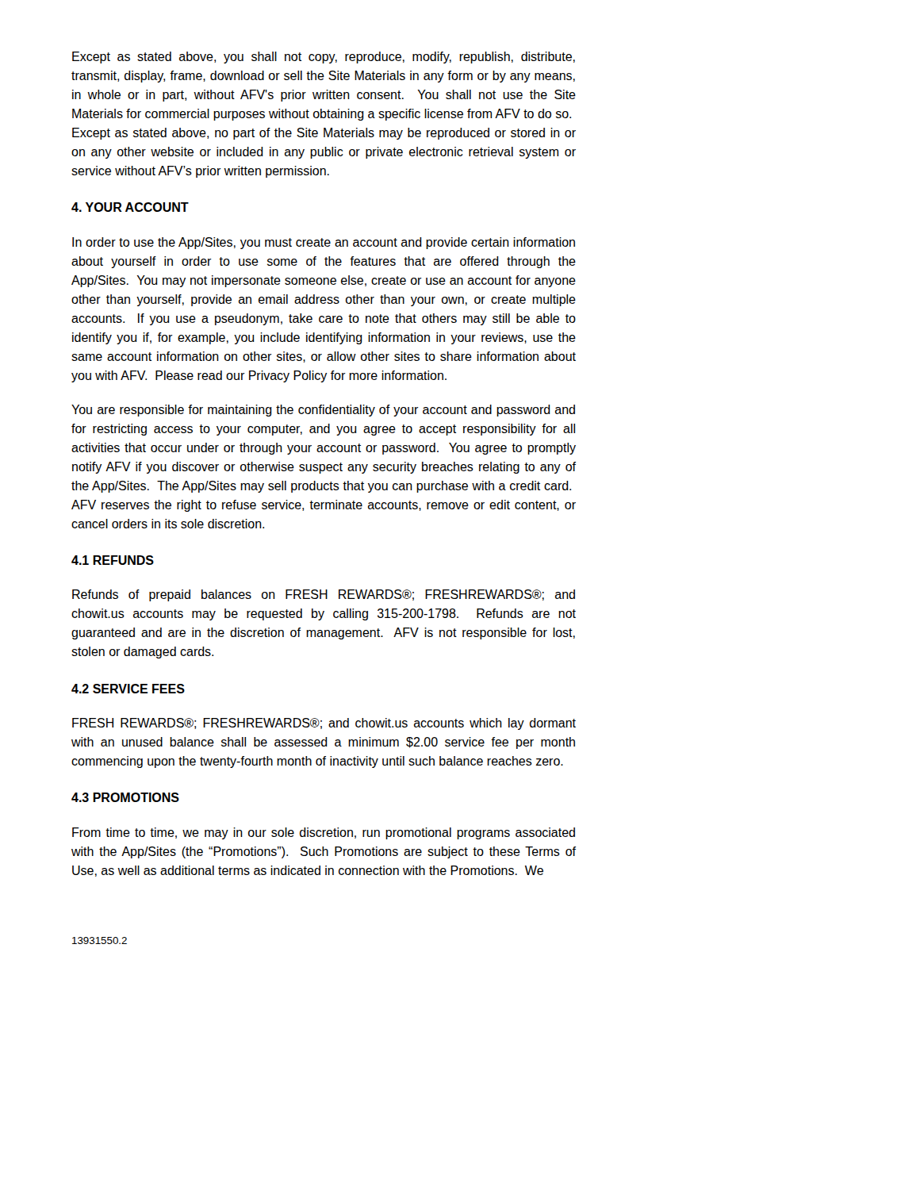Except as stated above, you shall not copy, reproduce, modify, republish, distribute, transmit, display, frame, download or sell the Site Materials in any form or by any means, in whole or in part, without AFV's prior written consent. You shall not use the Site Materials for commercial purposes without obtaining a specific license from AFV to do so. Except as stated above, no part of the Site Materials may be reproduced or stored in or on any other website or included in any public or private electronic retrieval system or service without AFV’s prior written permission.
4. YOUR ACCOUNT
In order to use the App/Sites, you must create an account and provide certain information about yourself in order to use some of the features that are offered through the App/Sites. You may not impersonate someone else, create or use an account for anyone other than yourself, provide an email address other than your own, or create multiple accounts. If you use a pseudonym, take care to note that others may still be able to identify you if, for example, you include identifying information in your reviews, use the same account information on other sites, or allow other sites to share information about you with AFV. Please read our Privacy Policy for more information.
You are responsible for maintaining the confidentiality of your account and password and for restricting access to your computer, and you agree to accept responsibility for all activities that occur under or through your account or password. You agree to promptly notify AFV if you discover or otherwise suspect any security breaches relating to any of the App/Sites. The App/Sites may sell products that you can purchase with a credit card. AFV reserves the right to refuse service, terminate accounts, remove or edit content, or cancel orders in its sole discretion.
4.1 REFUNDS
Refunds of prepaid balances on FRESH REWARDS®; FRESHREWARDS®; and chowit.us accounts may be requested by calling 315-200-1798. Refunds are not guaranteed and are in the discretion of management. AFV is not responsible for lost, stolen or damaged cards.
4.2 SERVICE FEES
FRESH REWARDS®; FRESHREWARDS®; and chowit.us accounts which lay dormant with an unused balance shall be assessed a minimum $2.00 service fee per month commencing upon the twenty-fourth month of inactivity until such balance reaches zero.
4.3 PROMOTIONS
From time to time, we may in our sole discretion, run promotional programs associated with the App/Sites (the “Promotions”). Such Promotions are subject to these Terms of Use, as well as additional terms as indicated in connection with the Promotions. We
13931550.2